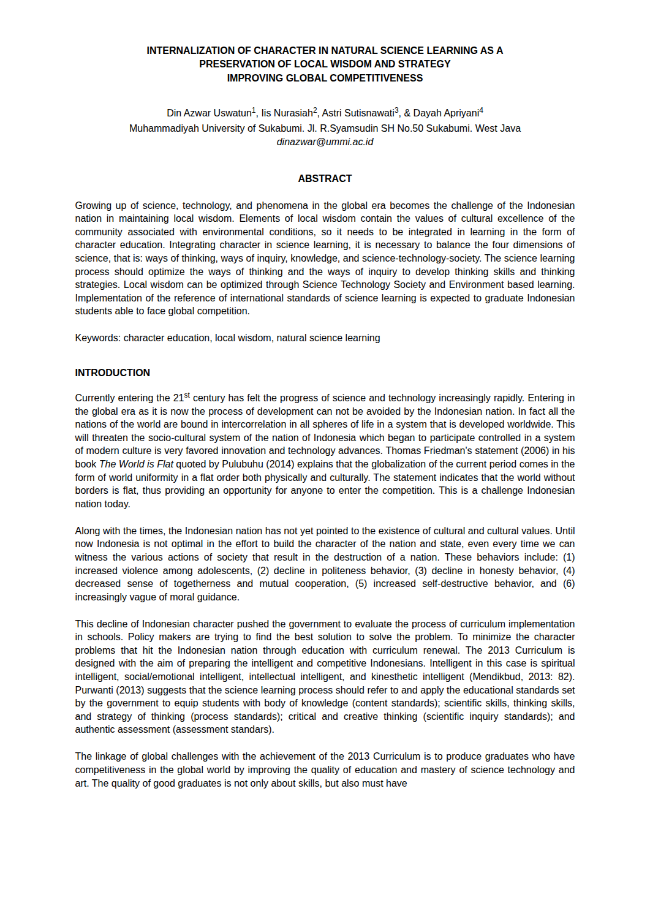Internalization of Character in Natural Science Learning as a
Preservation of Local Wisdom and Strategy
Improving Global Competitiveness
Din Azwar Uswatun1, Iis Nurasiah2, Astri Sutisnawati3, & Dayah Apriyani4
Muhammadiyah University of Sukabumi. Jl. R.Syamsudin SH No.50 Sukabumi. West Java
dinazwar@ummi.ac.id
Abstract
Growing up of science, technology, and phenomena in the global era becomes the challenge of the Indonesian nation in maintaining local wisdom. Elements of local wisdom contain the values of cultural excellence of the community associated with environmental conditions, so it needs to be integrated in learning in the form of character education. Integrating character in science learning, it is necessary to balance the four dimensions of science, that is: ways of thinking, ways of inquiry, knowledge, and science-technology-society. The science learning process should optimize the ways of thinking and the ways of inquiry to develop thinking skills and thinking strategies. Local wisdom can be optimized through Science Technology Society and Environment based learning. Implementation of the reference of international standards of science learning is expected to graduate Indonesian students able to face global competition.
Keywords: character education, local wisdom, natural science learning
Introduction
Currently entering the 21st century has felt the progress of science and technology increasingly rapidly. Entering in the global era as it is now the process of development can not be avoided by the Indonesian nation. In fact all the nations of the world are bound in intercorrelation in all spheres of life in a system that is developed worldwide. This will threaten the socio-cultural system of the nation of Indonesia which began to participate controlled in a system of modern culture is very favored innovation and technology advances. Thomas Friedman's statement (2006) in his book The World is Flat quoted by Pulubuhu (2014) explains that the globalization of the current period comes in the form of world uniformity in a flat order both physically and culturally. The statement indicates that the world without borders is flat, thus providing an opportunity for anyone to enter the competition. This is a challenge Indonesian nation today.
Along with the times, the Indonesian nation has not yet pointed to the existence of cultural and cultural values. Until now Indonesia is not optimal in the effort to build the character of the nation and state, even every time we can witness the various actions of society that result in the destruction of a nation. These behaviors include: (1) increased violence among adolescents, (2) decline in politeness behavior, (3) decline in honesty behavior, (4) decreased sense of togetherness and mutual cooperation, (5) increased self-destructive behavior, and (6) increasingly vague of moral guidance.
This decline of Indonesian character pushed the government to evaluate the process of curriculum implementation in schools. Policy makers are trying to find the best solution to solve the problem. To minimize the character problems that hit the Indonesian nation through education with curriculum renewal. The 2013 Curriculum is designed with the aim of preparing the intelligent and competitive Indonesians. Intelligent in this case is spiritual intelligent, social/emotional intelligent, intellectual intelligent, and kinesthetic intelligent (Mendikbud, 2013: 82). Purwanti (2013) suggests that the science learning process should refer to and apply the educational standards set by the government to equip students with body of knowledge (content standards); scientific skills, thinking skills, and strategy of thinking (process standards); critical and creative thinking (scientific inquiry standards); and authentic assessment (assessment standars).
The linkage of global challenges with the achievement of the 2013 Curriculum is to produce graduates who have competitiveness in the global world by improving the quality of education and mastery of science technology and art. The quality of good graduates is not only about skills, but also must have